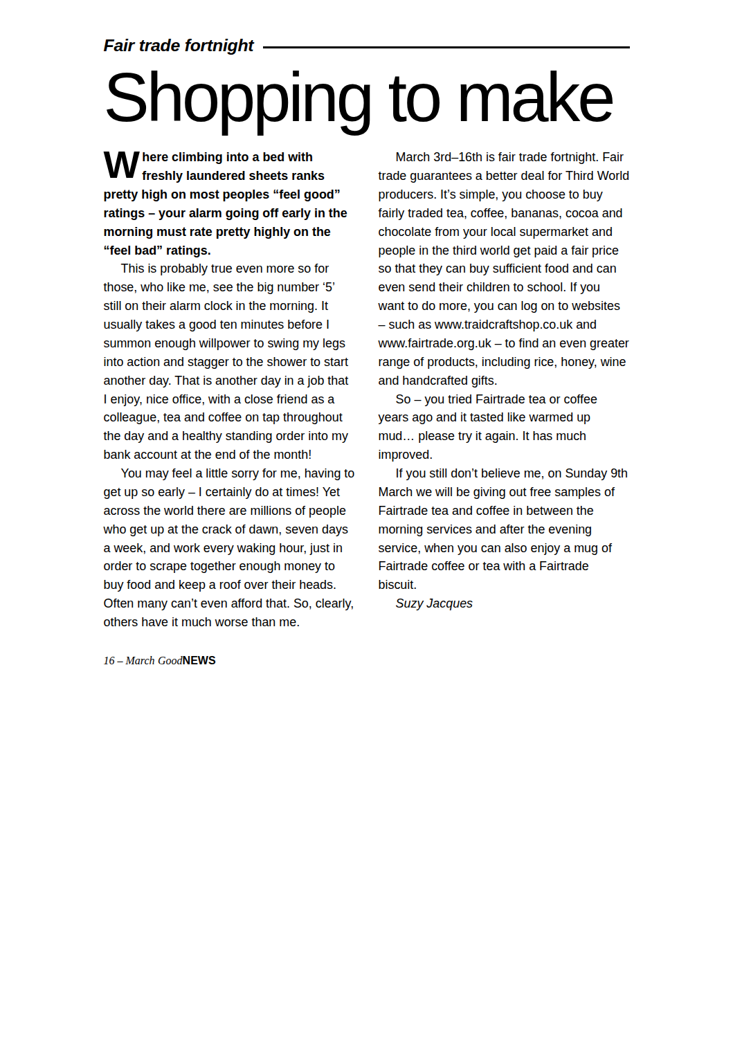Fair trade fortnight
Shopping to make
Where climbing into a bed with freshly laundered sheets ranks pretty high on most peoples “feel good” ratings – your alarm going off early in the morning must rate pretty highly on the “feel bad” ratings.
This is probably true even more so for those, who like me, see the big number ‘5’ still on their alarm clock in the morning. It usually takes a good ten minutes before I summon enough willpower to swing my legs into action and stagger to the shower to start another day. That is another day in a job that I enjoy, nice office, with a close friend as a colleague, tea and coffee on tap throughout the day and a healthy standing order into my bank account at the end of the month!
You may feel a little sorry for me, having to get up so early – I certainly do at times! Yet across the world there are millions of people who get up at the crack of dawn, seven days a week, and work every waking hour, just in order to scrape together enough money to buy food and keep a roof over their heads. Often many can’t even afford that. So, clearly, others have it much worse than me.
March 3rd–16th is fair trade fortnight. Fair trade guarantees a better deal for Third World producers. It’s simple, you choose to buy fairly traded tea, coffee, bananas, cocoa and chocolate from your local supermarket and people in the third world get paid a fair price so that they can buy sufficient food and can even send their children to school. If you want to do more, you can log on to websites – such as www.traidcraftshop.co.uk and www.fairtrade.org.uk – to find an even greater range of products, including rice, honey, wine and handcrafted gifts.
So – you tried Fairtrade tea or coffee years ago and it tasted like warmed up mud… please try it again. It has much improved.
If you still don’t believe me, on Sunday 9th March we will be giving out free samples of Fairtrade tea and coffee in between the morning services and after the evening service, when you can also enjoy a mug of Fairtrade coffee or tea with a Fairtrade biscuit.
Suzy Jacques
16 – March Good NEWS